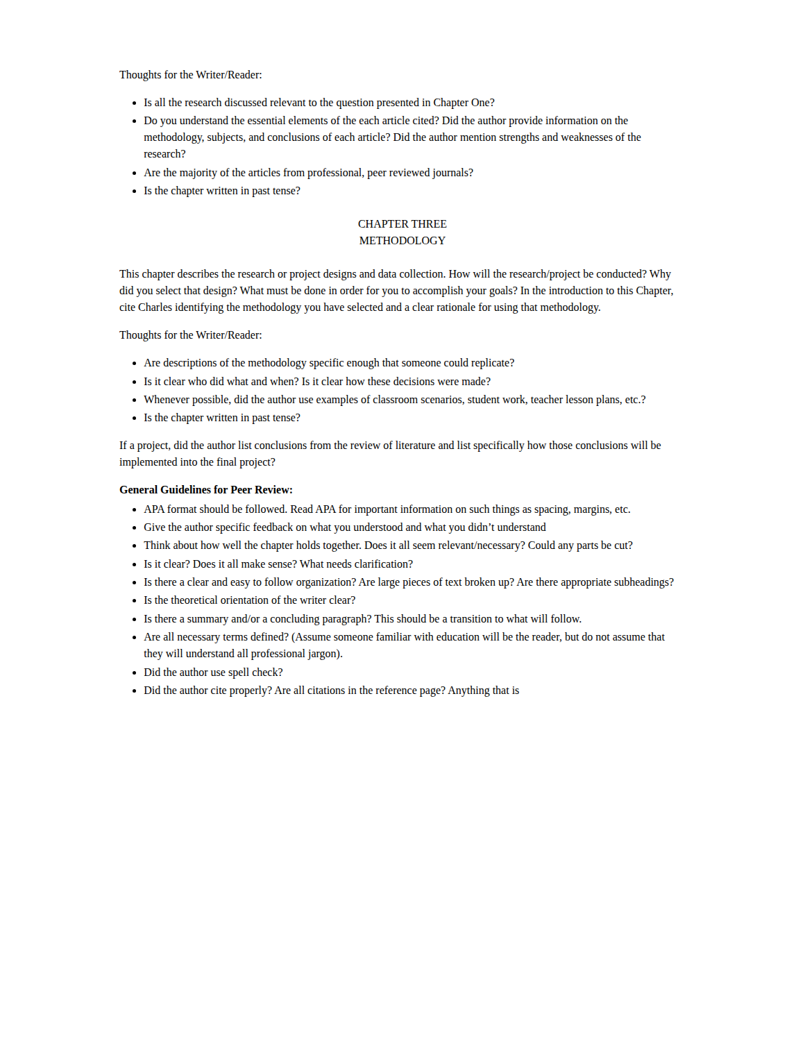Thoughts for the Writer/Reader:
Is all the research discussed relevant to the question presented in Chapter One?
Do you understand the essential elements of the each article cited? Did the author provide information on the methodology, subjects, and conclusions of each article? Did the author mention strengths and weaknesses of the research?
Are the majority of the articles from professional, peer reviewed journals?
Is the chapter written in past tense?
CHAPTER THREE METHODOLOGY
This chapter describes the research or project designs and data collection. How will the research/project be conducted? Why did you select that design? What must be done in order for you to accomplish your goals? In the introduction to this Chapter, cite Charles identifying the methodology you have selected and a clear rationale for using that methodology.
Thoughts for the Writer/Reader:
Are descriptions of the methodology specific enough that someone could replicate?
Is it clear who did what and when? Is it clear how these decisions were made?
Whenever possible, did the author use examples of classroom scenarios, student work, teacher lesson plans, etc.?
Is the chapter written in past tense?
If a project, did the author list conclusions from the review of literature and list specifically how those conclusions will be implemented into the final project?
General Guidelines for Peer Review:
APA format should be followed. Read APA for important information on such things as spacing, margins, etc.
Give the author specific feedback on what you understood and what you didn’t understand
Think about how well the chapter holds together. Does it all seem relevant/necessary? Could any parts be cut?
Is it clear? Does it all make sense? What needs clarification?
Is there a clear and easy to follow organization? Are large pieces of text broken up? Are there appropriate subheadings?
Is the theoretical orientation of the writer clear?
Is there a summary and/or a concluding paragraph? This should be a transition to what will follow.
Are all necessary terms defined? (Assume someone familiar with education will be the reader, but do not assume that they will understand all professional jargon).
Did the author use spell check?
Did the author cite properly? Are all citations in the reference page? Anything that is